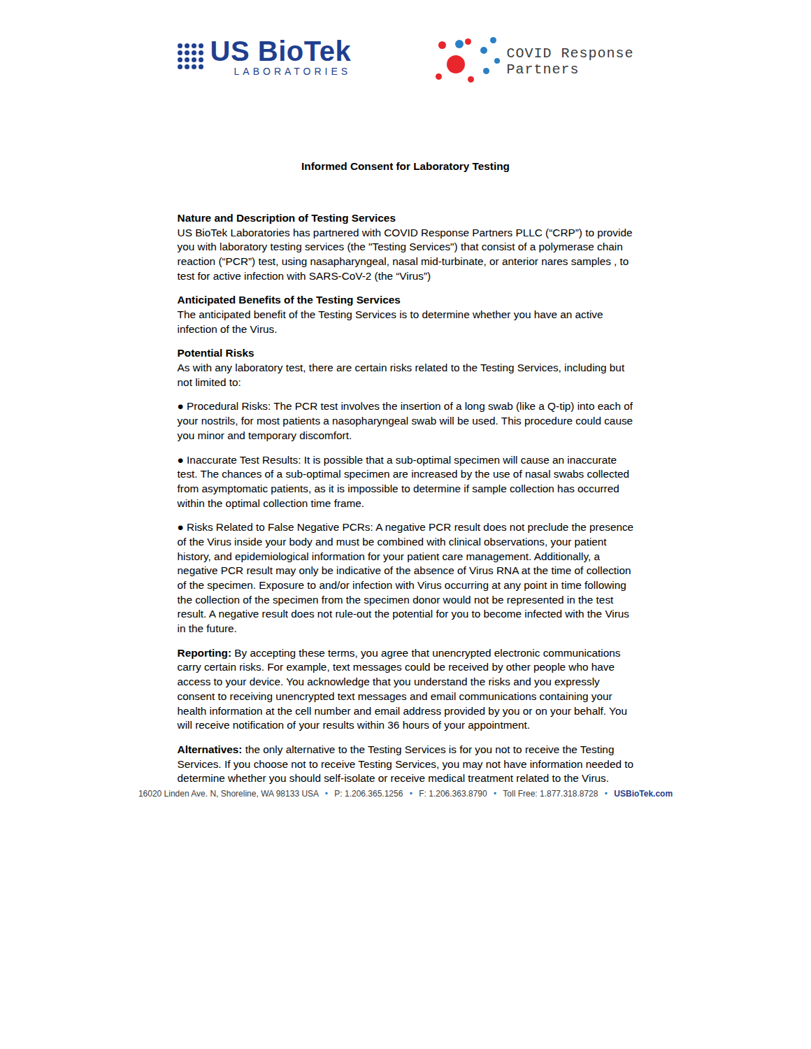US BioTek
LABORATORIES
COVID Response
Partners
Informed Consent for Laboratory Testing
Nature and Description of Testing Services
US BioTek Laboratories has partnered with COVID Response Partners PLLC (“CRP”) to provide you with laboratory testing services (the "Testing Services") that consist of a polymerase chain reaction (“PCR”) test, using nasapharyngeal, nasal mid-turbinate, or anterior nares samples , to test for active infection with SARS-CoV-2 (the “Virus”)
Anticipated Benefits of the Testing Services
The anticipated benefit of the Testing Services is to determine whether you have an active infection of the Virus.
Potential Risks
As with any laboratory test, there are certain risks related to the Testing Services, including but not limited to:
● Procedural Risks: The PCR test involves the insertion of a long swab (like a Q-tip) into each of your nostrils, for most patients a nasopharyngeal swab will be used. This procedure could cause you minor and temporary discomfort.
● Inaccurate Test Results: It is possible that a sub-optimal specimen will cause an inaccurate test. The chances of a sub-optimal specimen are increased by the use of nasal swabs collected from asymptomatic patients, as it is impossible to determine if sample collection has occurred within the optimal collection time frame.
● Risks Related to False Negative PCRs: A negative PCR result does not preclude the presence of the Virus inside your body and must be combined with clinical observations, your patient history, and epidemiological information for your patient care management. Additionally, a negative PCR result may only be indicative of the absence of Virus RNA at the time of collection of the specimen. Exposure to and/or infection with Virus occurring at any point in time following the collection of the specimen from the specimen donor would not be represented in the test result. A negative result does not rule-out the potential for you to become infected with the Virus in the future.
Reporting: By accepting these terms, you agree that unencrypted electronic communications carry certain risks. For example, text messages could be received by other people who have access to your device. You acknowledge that you understand the risks and you expressly consent to receiving unencrypted text messages and email communications containing your health information at the cell number and email address provided by you or on your behalf. You will receive notification of your results within 36 hours of your appointment.
Alternatives: the only alternative to the Testing Services is for you not to receive the Testing Services. If you choose not to receive Testing Services, you may not have information needed to determine whether you should self-isolate or receive medical treatment related to the Virus.
16020 Linden Ave. N, Shoreline, WA 98133 USA • P: 1.206.365.1256 • F: 1.206.363.8790 • Toll Free: 1.877.318.8728 • USBioTek.com